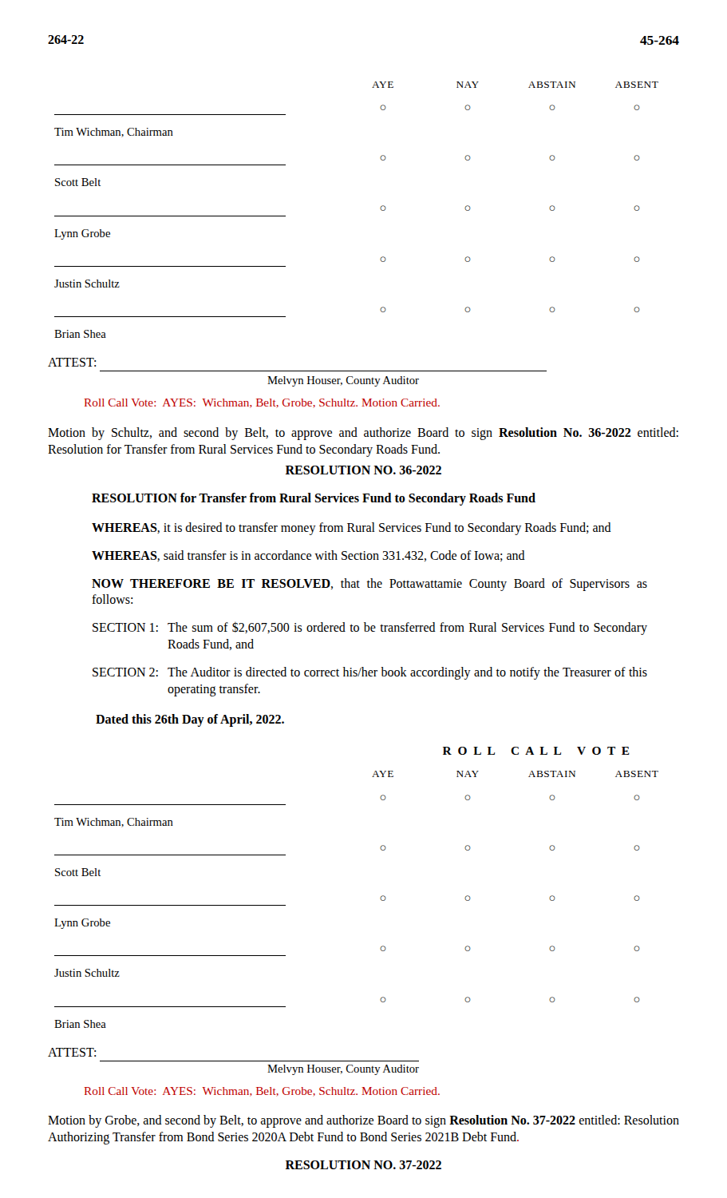264-22
45-264
| | AYE | NAY | ABSTAIN | ABSENT |
| --- | --- | --- | --- | --- |
| | ○ | ○ | ○ | ○ |
| Tim Wichman, Chairman | |
| | ○ | ○ | ○ | ○ |
| Scott Belt | |
| | ○ | ○ | ○ | ○ |
| Lynn Grobe | |
| | ○ | ○ | ○ | ○ |
| Justin Schultz | |
| | ○ | ○ | ○ | ○ |
| Brian Shea | |
ATTEST:
Melvyn Houser, County Auditor
Roll Call Vote: AYES: Wichman, Belt, Grobe, Schultz. Motion Carried.
Motion by Schultz, and second by Belt, to approve and authorize Board to sign Resolution No. 36-2022 entitled: Resolution for Transfer from Rural Services Fund to Secondary Roads Fund.
RESOLUTION NO. 36-2022
RESOLUTION for Transfer from Rural Services Fund to Secondary Roads Fund
WHEREAS, it is desired to transfer money from Rural Services Fund to Secondary Roads Fund; and
WHEREAS, said transfer is in accordance with Section 331.432, Code of Iowa; and
NOW THEREFORE BE IT RESOLVED, that the Pottawattamie County Board of Supervisors as follows:
SECTION 1:
The sum of $2,607,500 is ordered to be transferred from Rural Services Fund to Secondary Roads Fund, and
SECTION 2:
The Auditor is directed to correct his/her book accordingly and to notify the Treasurer of this operating transfer.
Dated this 26th Day of April, 2022.
R O L L C A L L V O T E
| | AYE | NAY | ABSTAIN | ABSENT |
| --- | --- | --- | --- | --- |
| | ○ | ○ | ○ | ○ |
| Tim Wichman, Chairman | |
| | ○ | ○ | ○ | ○ |
| Scott Belt | |
| | ○ | ○ | ○ | ○ |
| Lynn Grobe | |
| | ○ | ○ | ○ | ○ |
| Justin Schultz | |
| | ○ | ○ | ○ | ○ |
| Brian Shea | |
ATTEST:
Melvyn Houser, County Auditor
Roll Call Vote: AYES: Wichman, Belt, Grobe, Schultz. Motion Carried.
Motion by Grobe, and second by Belt, to approve and authorize Board to sign Resolution No. 37-2022 entitled: Resolution Authorizing Transfer from Bond Series 2020A Debt Fund to Bond Series 2021B Debt Fund.
RESOLUTION NO. 37-2022